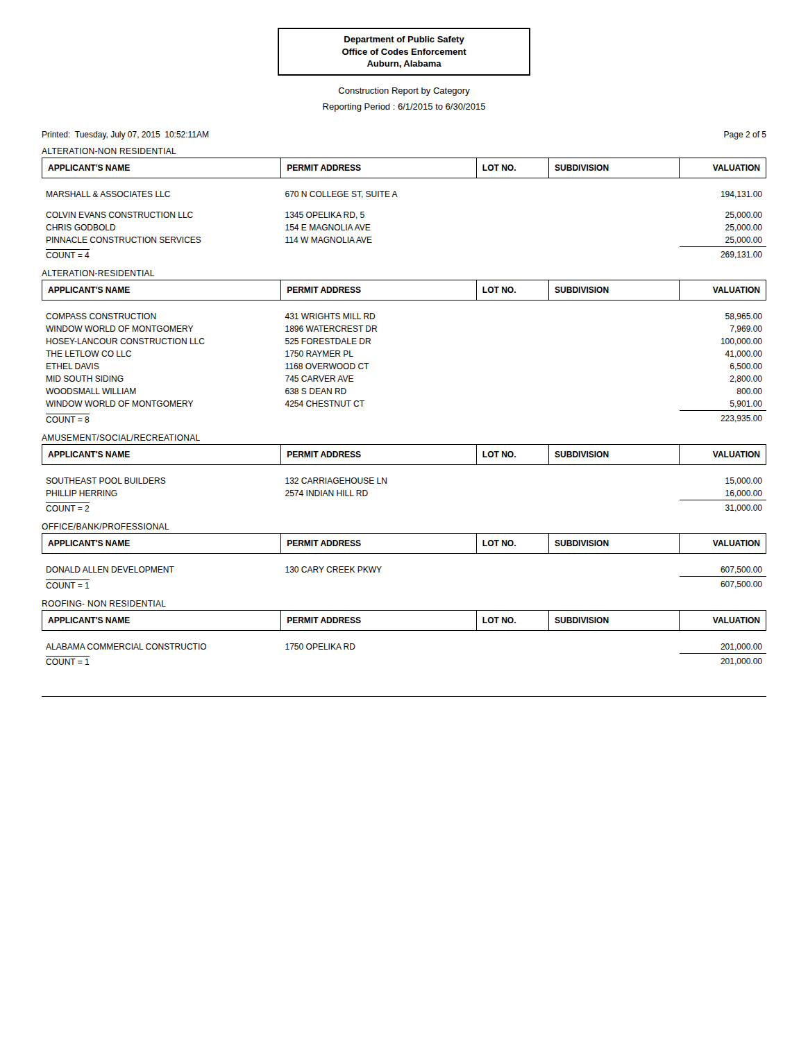Department of Public Safety
Office of Codes Enforcement
Auburn, Alabama
Construction Report by Category
Reporting Period : 6/1/2015 to 6/30/2015
Printed: Tuesday, July 07, 2015 10:52:11AM Page 2 of 5
ALTERATION-NON RESIDENTIAL
| APPLICANT'S NAME | PERMIT ADDRESS | LOT NO. | SUBDIVISION | VALUATION |
| MARSHALL & ASSOCIATES LLC | 670 N COLLEGE ST, SUITE A | | | 194,131.00 |
| COLVIN EVANS CONSTRUCTION LLC | 1345 OPELIKA RD, 5 | | | 25,000.00 |
| CHRIS GODBOLD | 154 E MAGNOLIA AVE | | | 25,000.00 |
| PINNACLE CONSTRUCTION SERVICES | 114 W MAGNOLIA AVE | | | 25,000.00 |
| COUNT = 4 | | | | 269,131.00 |
ALTERATION-RESIDENTIAL
| APPLICANT'S NAME | PERMIT ADDRESS | LOT NO. | SUBDIVISION | VALUATION |
| COMPASS CONSTRUCTION | 431 WRIGHTS MILL RD | | | 58,965.00 |
| WINDOW WORLD OF MONTGOMERY | 1896 WATERCREST DR | | | 7,969.00 |
| HOSEY-LANCOUR CONSTRUCTION LLC | 525 FORESTDALE DR | | | 100,000.00 |
| THE LETLOW CO LLC | 1750 RAYMER PL | | | 41,000.00 |
| ETHEL DAVIS | 1168 OVERWOOD CT | | | 6,500.00 |
| MID SOUTH SIDING | 745 CARVER AVE | | | 2,800.00 |
| WOODSMALL WILLIAM | 638 S DEAN RD | | | 800.00 |
| WINDOW WORLD OF MONTGOMERY | 4254 CHESTNUT CT | | | 5,901.00 |
| COUNT = 8 | | | | 223,935.00 |
AMUSEMENT/SOCIAL/RECREATIONAL
| APPLICANT'S NAME | PERMIT ADDRESS | LOT NO. | SUBDIVISION | VALUATION |
| SOUTHEAST POOL BUILDERS | 132 CARRIAGEHOUSE LN | | | 15,000.00 |
| PHILLIP HERRING | 2574 INDIAN HILL RD | | | 16,000.00 |
| COUNT = 2 | | | | 31,000.00 |
OFFICE/BANK/PROFESSIONAL
| APPLICANT'S NAME | PERMIT ADDRESS | LOT NO. | SUBDIVISION | VALUATION |
| DONALD ALLEN DEVELOPMENT | 130 CARY CREEK PKWY | | | 607,500.00 |
| COUNT = 1 | | | | 607,500.00 |
ROOFING- NON RESIDENTIAL
| APPLICANT'S NAME | PERMIT ADDRESS | LOT NO. | SUBDIVISION | VALUATION |
| ALABAMA COMMERCIAL CONSTRUCTIO | 1750 OPELIKA RD | | | 201,000.00 |
| COUNT = 1 | | | | 201,000.00 |